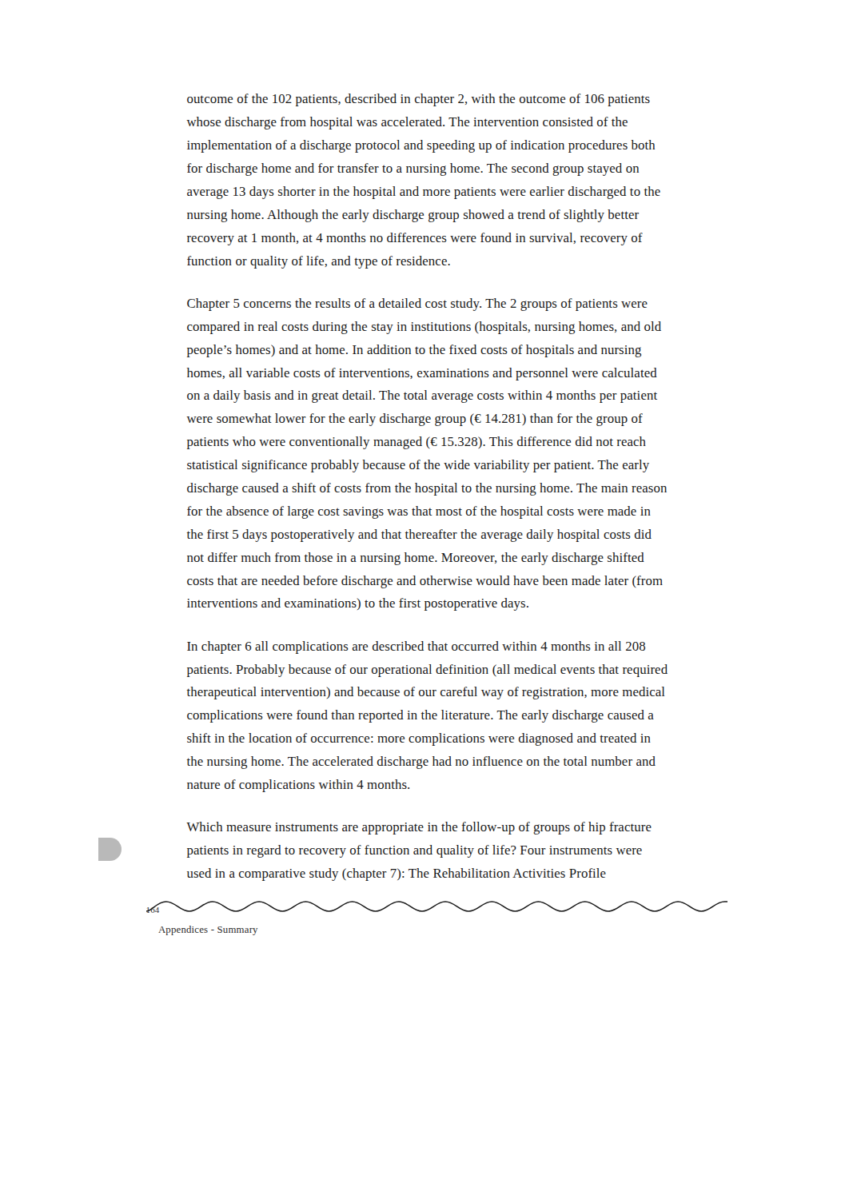outcome of the 102 patients, described in chapter 2, with the outcome of 106 patients whose discharge from hospital was accelerated. The intervention consisted of the implementation of a discharge protocol and speeding up of indication procedures both for discharge home and for transfer to a nursing home. The second group stayed on average 13 days shorter in the hospital and more patients were earlier discharged to the nursing home. Although the early discharge group showed a trend of slightly better recovery at 1 month, at 4 months no differences were found in survival, recovery of function or quality of life, and type of residence.
Chapter 5 concerns the results of a detailed cost study. The 2 groups of patients were compared in real costs during the stay in institutions (hospitals, nursing homes, and old people’s homes) and at home. In addition to the fixed costs of hospitals and nursing homes, all variable costs of interventions, examinations and personnel were calculated on a daily basis and in great detail. The total average costs within 4 months per patient were somewhat lower for the early discharge group (€ 14.281) than for the group of patients who were conventionally managed (€ 15.328). This difference did not reach statistical significance probably because of the wide variability per patient. The early discharge caused a shift of costs from the hospital to the nursing home. The main reason for the absence of large cost savings was that most of the hospital costs were made in the first 5 days postoperatively and that thereafter the average daily hospital costs did not differ much from those in a nursing home. Moreover, the early discharge shifted costs that are needed before discharge and otherwise would have been made later (from interventions and examinations) to the first postoperative days.
In chapter 6 all complications are described that occurred within 4 months in all 208 patients. Probably because of our operational definition (all medical events that required therapeutical intervention) and because of our careful way of registration, more medical complications were found than reported in the literature. The early discharge caused a shift in the location of occurrence: more complications were diagnosed and treated in the nursing home. The accelerated discharge had no influence on the total number and nature of complications within 4 months.
Which measure instruments are appropriate in the follow-up of groups of hip fracture patients in regard to recovery of function and quality of life? Four instruments were used in a comparative study (chapter 7): The Rehabilitation Activities Profile
164
Appendices - Summary